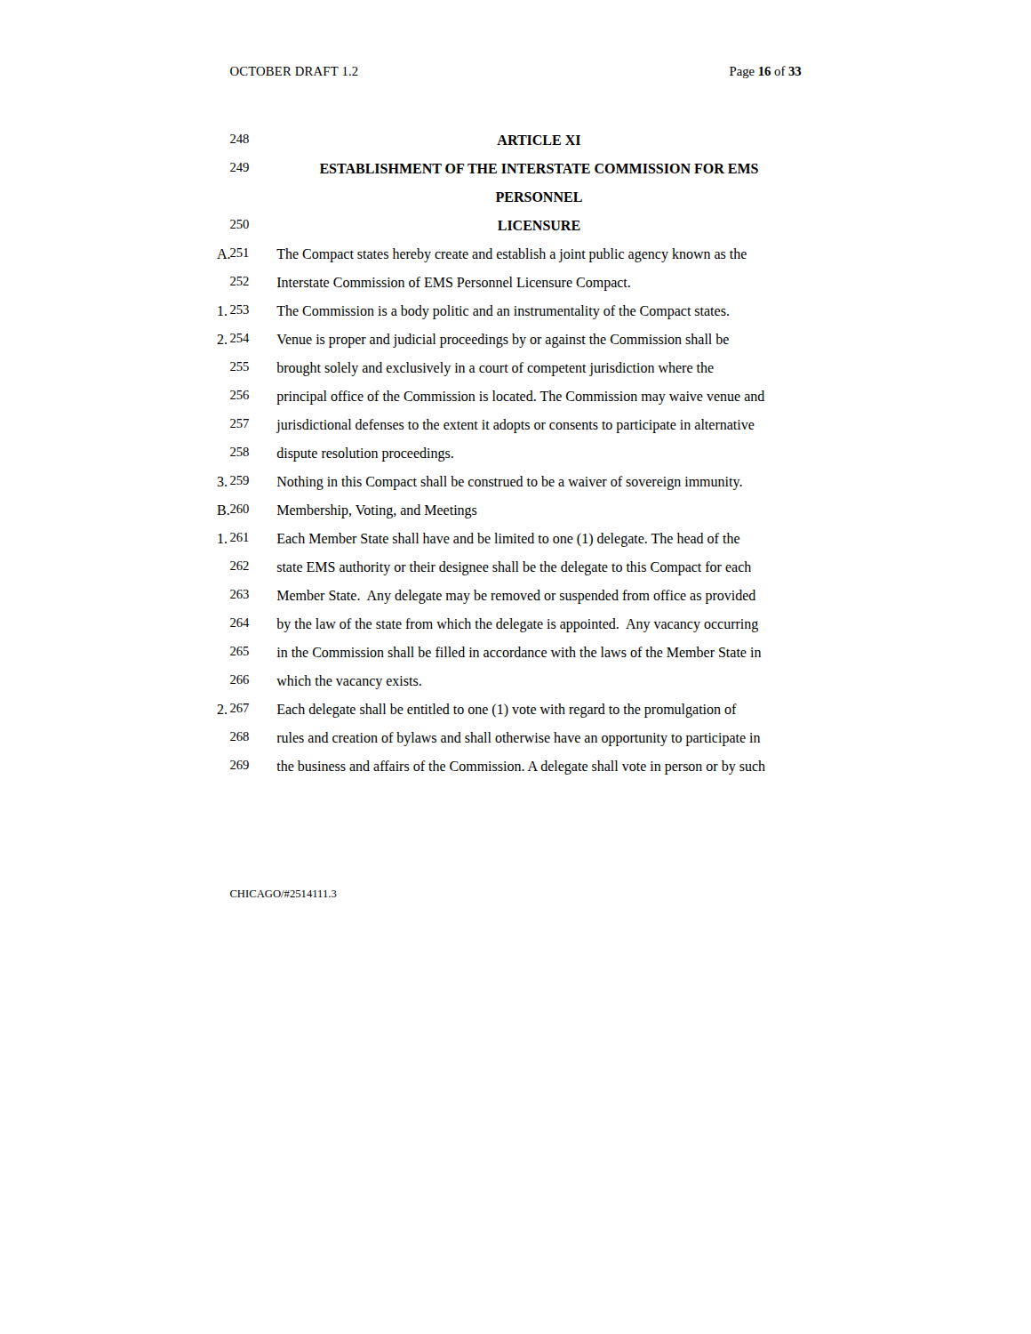OCTOBER DRAFT 1.2
Page 16 of 33
| 248 | ARTICLE XI |
| 249 | ESTABLISHMENT OF THE INTERSTATE COMMISSION FOR EMS PERSONNEL |
| 250 | LICENSURE |
| 251 | A. The Compact states hereby create and establish a joint public agency known as the |
| 252 | Interstate Commission of EMS Personnel Licensure Compact. |
| 253 | 1. The Commission is a body politic and an instrumentality of the Compact states. |
| 254 | 2. Venue is proper and judicial proceedings by or against the Commission shall be |
| 255 | brought solely and exclusively in a court of competent jurisdiction where the |
| 256 | principal office of the Commission is located. The Commission may waive venue and |
| 257 | jurisdictional defenses to the extent it adopts or consents to participate in alternative |
| 258 | dispute resolution proceedings. |
| 259 | 3. Nothing in this Compact shall be construed to be a waiver of sovereign immunity. |
| 260 | B. Membership, Voting, and Meetings |
| 261 | 1. Each Member State shall have and be limited to one (1) delegate. The head of the |
| 262 | state EMS authority or their designee shall be the delegate to this Compact for each |
| 263 | Member State. Any delegate may be removed or suspended from office as provided |
| 264 | by the law of the state from which the delegate is appointed. Any vacancy occurring |
| 265 | in the Commission shall be filled in accordance with the laws of the Member State in |
| 266 | which the vacancy exists. |
| 267 | 2. Each delegate shall be entitled to one (1) vote with regard to the promulgation of |
| 268 | rules and creation of bylaws and shall otherwise have an opportunity to participate in |
| 269 | the business and affairs of the Commission. A delegate shall vote in person or by such |
CHICAGO/#2514111.3